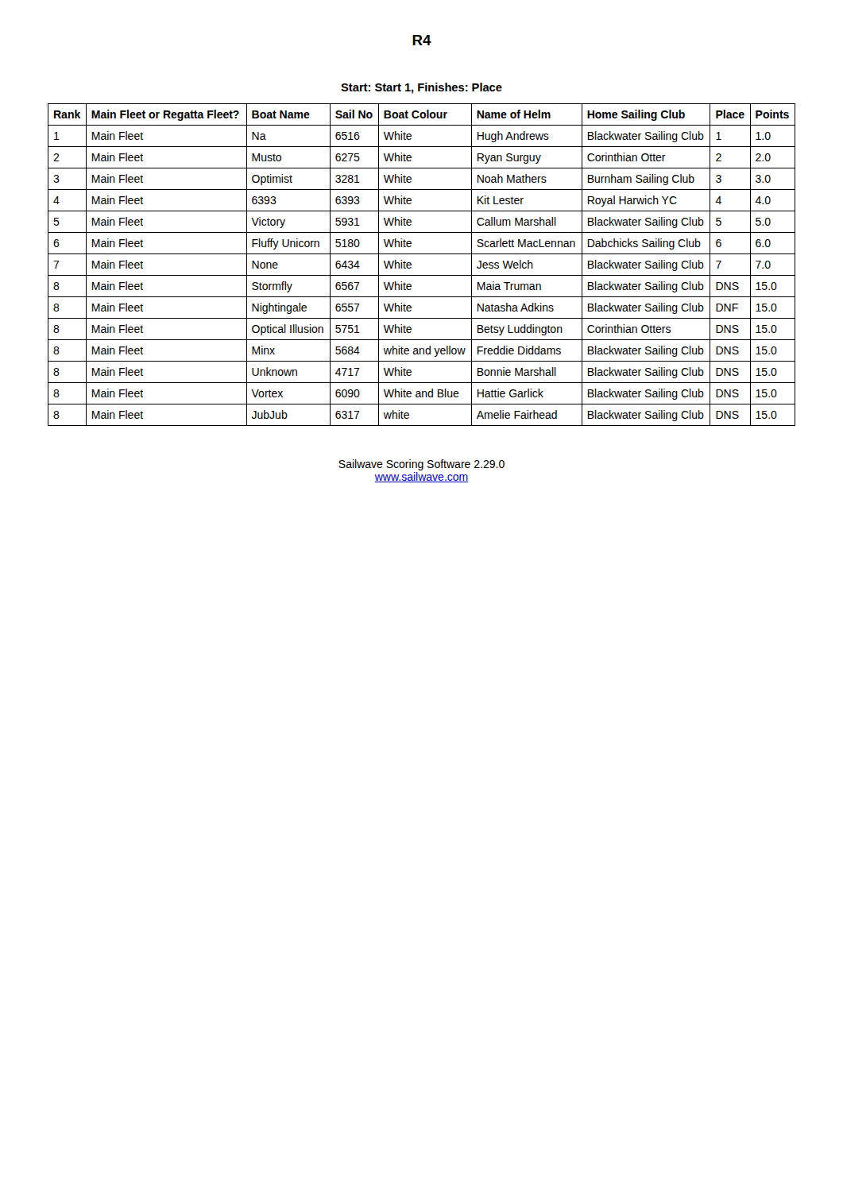R4
Start: Start 1, Finishes: Place
| Rank | Main Fleet or Regatta Fleet? | Boat Name | Sail No | Boat Colour | Name of Helm | Home Sailing Club | Place | Points |
| --- | --- | --- | --- | --- | --- | --- | --- | --- |
| 1 | Main Fleet | Na | 6516 | White | Hugh Andrews | Blackwater Sailing Club | 1 | 1.0 |
| 2 | Main Fleet | Musto | 6275 | White | Ryan Surguy | Corinthian Otter | 2 | 2.0 |
| 3 | Main Fleet | Optimist | 3281 | White | Noah Mathers | Burnham Sailing Club | 3 | 3.0 |
| 4 | Main Fleet | 6393 | 6393 | White | Kit Lester | Royal Harwich YC | 4 | 4.0 |
| 5 | Main Fleet | Victory | 5931 | White | Callum Marshall | Blackwater Sailing Club | 5 | 5.0 |
| 6 | Main Fleet | Fluffy Unicorn | 5180 | White | Scarlett MacLennan | Dabchicks Sailing Club | 6 | 6.0 |
| 7 | Main Fleet | None | 6434 | White | Jess Welch | Blackwater Sailing Club | 7 | 7.0 |
| 8 | Main Fleet | Stormfly | 6567 | White | Maia Truman | Blackwater Sailing Club | DNS | 15.0 |
| 8 | Main Fleet | Nightingale | 6557 | White | Natasha Adkins | Blackwater Sailing Club | DNF | 15.0 |
| 8 | Main Fleet | Optical Illusion | 5751 | White | Betsy Luddington | Corinthian Otters | DNS | 15.0 |
| 8 | Main Fleet | Minx | 5684 | white and yellow | Freddie Diddams | Blackwater Sailing Club | DNS | 15.0 |
| 8 | Main Fleet | Unknown | 4717 | White | Bonnie Marshall | Blackwater Sailing Club | DNS | 15.0 |
| 8 | Main Fleet | Vortex | 6090 | White and Blue | Hattie Garlick | Blackwater Sailing Club | DNS | 15.0 |
| 8 | Main Fleet | JubJub | 6317 | white | Amelie Fairhead | Blackwater Sailing Club | DNS | 15.0 |
Sailwave Scoring Software 2.29.0
www.sailwave.com